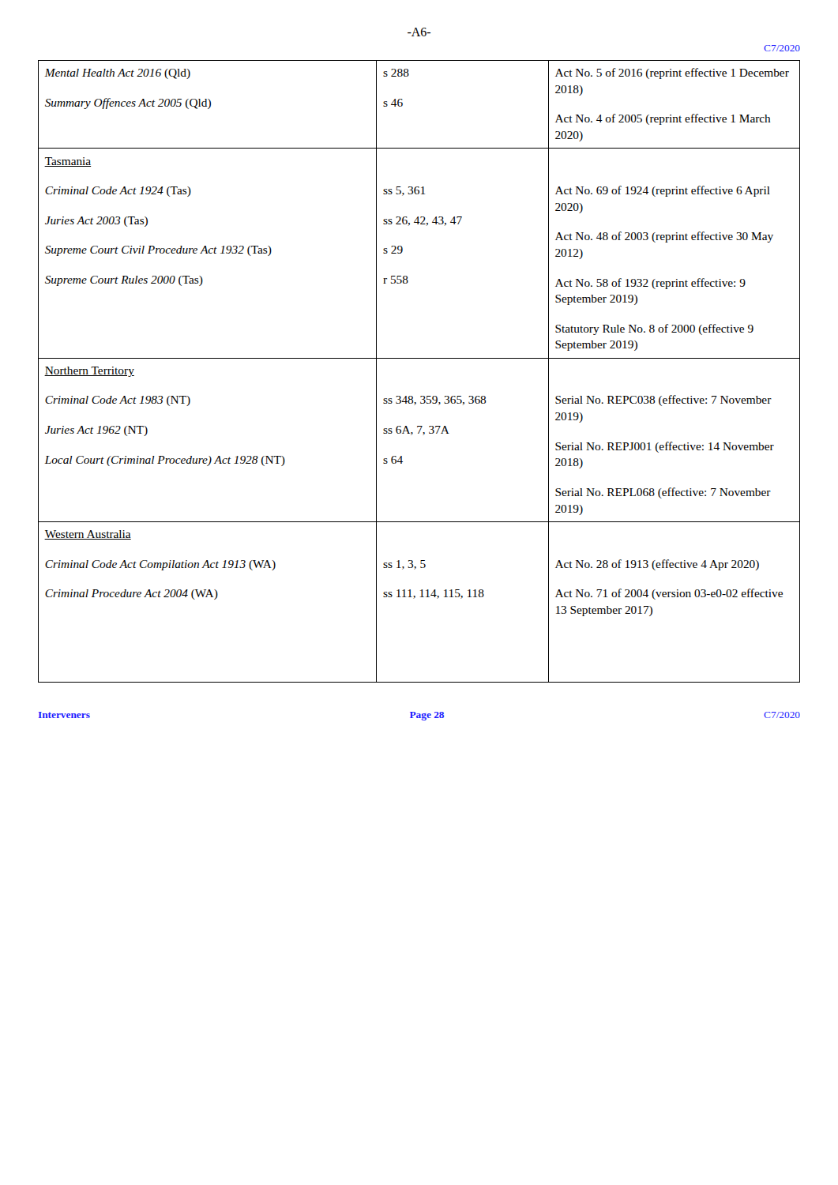-A6-
C7/2020
| Mental Health Act 2016 (Qld) Summary Offences Act 2005 (Qld) | s 288 s 46 | Act No. 5 of 2016 (reprint effective 1 December 2018) Act No. 4 of 2005 (reprint effective 1 March 2020) |
| Tasmania Criminal Code Act 1924 (Tas) Juries Act 2003 (Tas) Supreme Court Civil Procedure Act 1932 (Tas) Supreme Court Rules 2000 (Tas) | ss 5, 361 ss 26, 42, 43, 47 s 29 r 558 | Act No. 69 of 1924 (reprint effective 6 April 2020) Act No. 48 of 2003 (reprint effective 30 May 2012) Act No. 58 of 1932 (reprint effective: 9 September 2019) Statutory Rule No. 8 of 2000 (effective 9 September 2019) |
| Northern Territory Criminal Code Act 1983 (NT) Juries Act 1962 (NT) Local Court (Criminal Procedure) Act 1928 (NT) | ss 348, 359, 365, 368 ss 6A, 7, 37A s 64 | Serial No. REPC038 (effective: 7 November 2019) Serial No. REPJ001 (effective: 14 November 2018) Serial No. REPL068 (effective: 7 November 2019) |
| Western Australia Criminal Code Act Compilation Act 1913 (WA) Criminal Procedure Act 2004 (WA) | ss 1, 3, 5 ss 111, 114, 115, 118 | Act No. 28 of 1913 (effective 4 Apr 2020) Act No. 71 of 2004 (version 03-e0-02 effective 13 September 2017) |
Interveners
Page 28
C7/2020